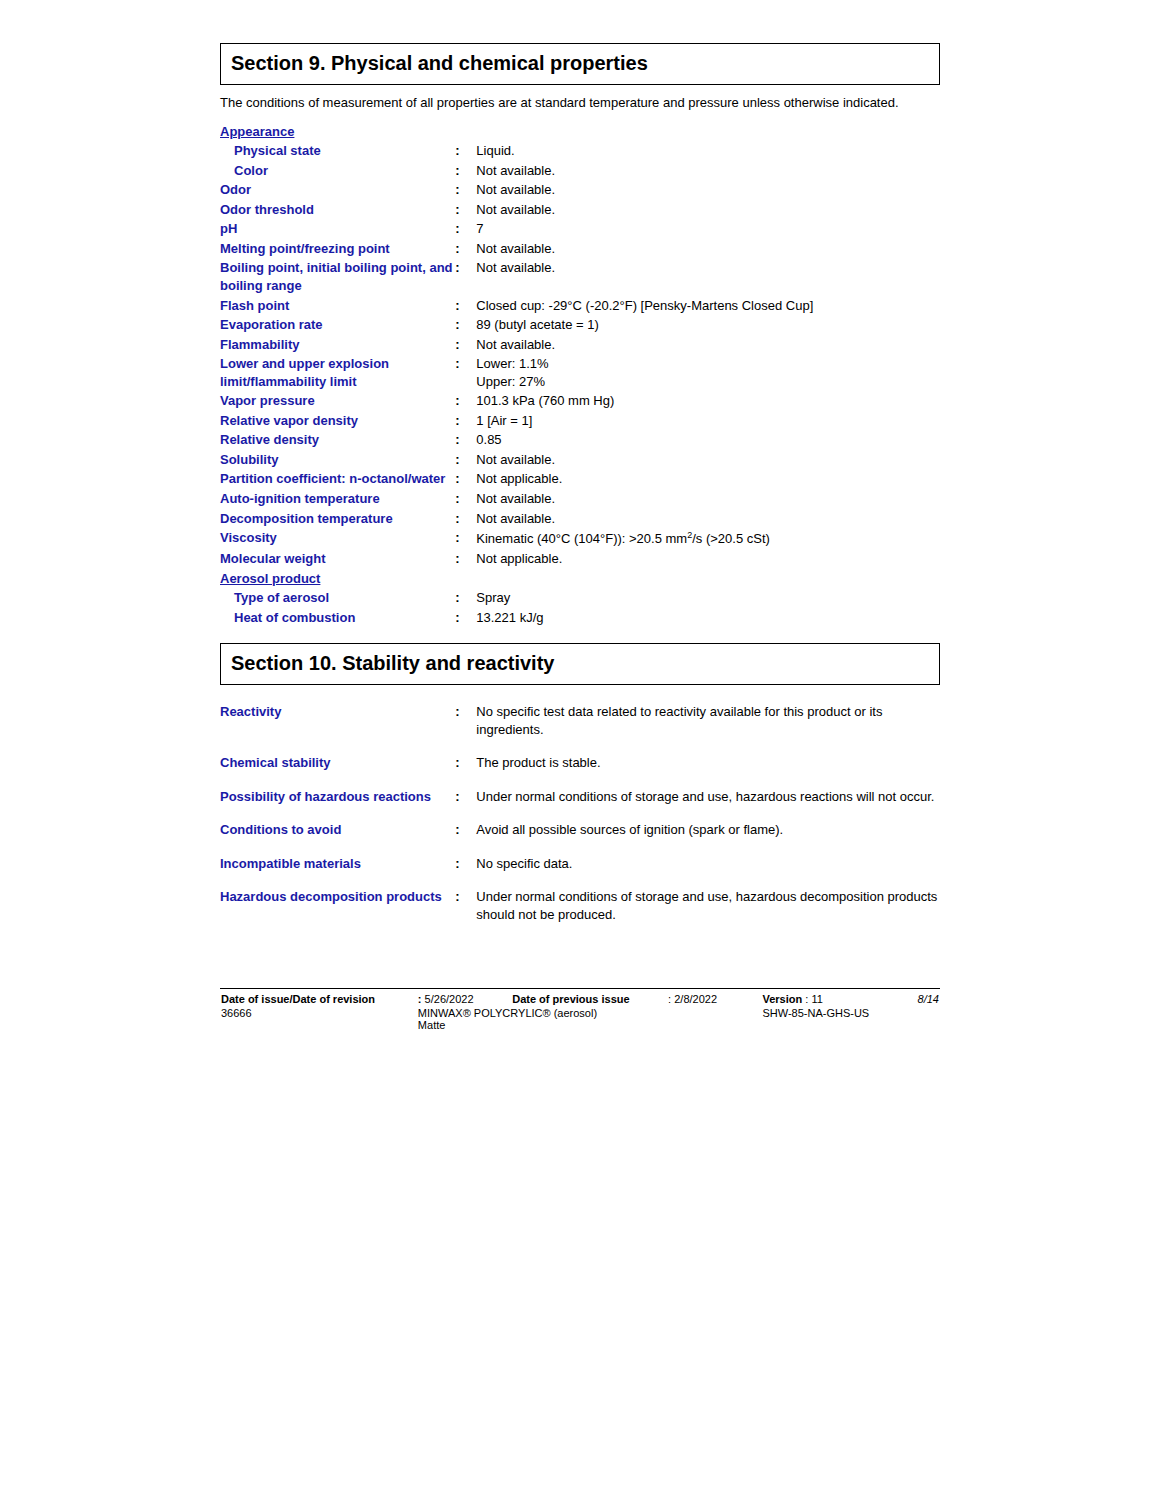Section 9. Physical and chemical properties
The conditions of measurement of all properties are at standard temperature and pressure unless otherwise indicated.
Appearance
| Physical state | : | Liquid. |
| Color | : | Not available. |
| Odor | : | Not available. |
| Odor threshold | : | Not available. |
| pH | : | 7 |
| Melting point/freezing point | : | Not available. |
| Boiling point, initial boiling point, and boiling range | : | Not available. |
| Flash point | : | Closed cup: -29°C (-20.2°F) [Pensky-Martens Closed Cup] |
| Evaporation rate | : | 89 (butyl acetate = 1) |
| Flammability | : | Not available. |
| Lower and upper explosion limit/flammability limit | : | Lower: 1.1% Upper: 27% |
| Vapor pressure | : | 101.3 kPa (760 mm Hg) |
| Relative vapor density | : | 1 [Air = 1] |
| Relative density | : | 0.85 |
| Solubility | : | Not available. |
| Partition coefficient: n-octanol/water | : | Not applicable. |
| Auto-ignition temperature | : | Not available. |
| Decomposition temperature | : | Not available. |
| Viscosity | : | Kinematic (40°C (104°F)): >20.5 mm 2 /s (>20.5 cSt) |
| Molecular weight | : | Not applicable. |
| Aerosol product |
| Type of aerosol | : | Spray |
| Heat of combustion | : | 13.221 kJ/g |
Section 10. Stability and reactivity
| Reactivity | : | No specific test data related to reactivity available for this product or its ingredients. |
| Chemical stability | : | The product is stable. |
| Possibility of hazardous reactions | : | Under normal conditions of storage and use, hazardous reactions will not occur. |
| Conditions to avoid | : | Avoid all possible sources of ignition (spark or flame). |
| Incompatible materials | : | No specific data. |
| Hazardous decomposition products | : | Under normal conditions of storage and use, hazardous decomposition products should not be produced. |
| Date of issue/Date of revision | : 5/26/2022 | Date of previous issue | : 2/8/2022 | Version : 11 | 8/14 |
| 36666 | MINWAX® POLYCRYLIC® (aerosol) Matte | SHW-85-NA-GHS-US |